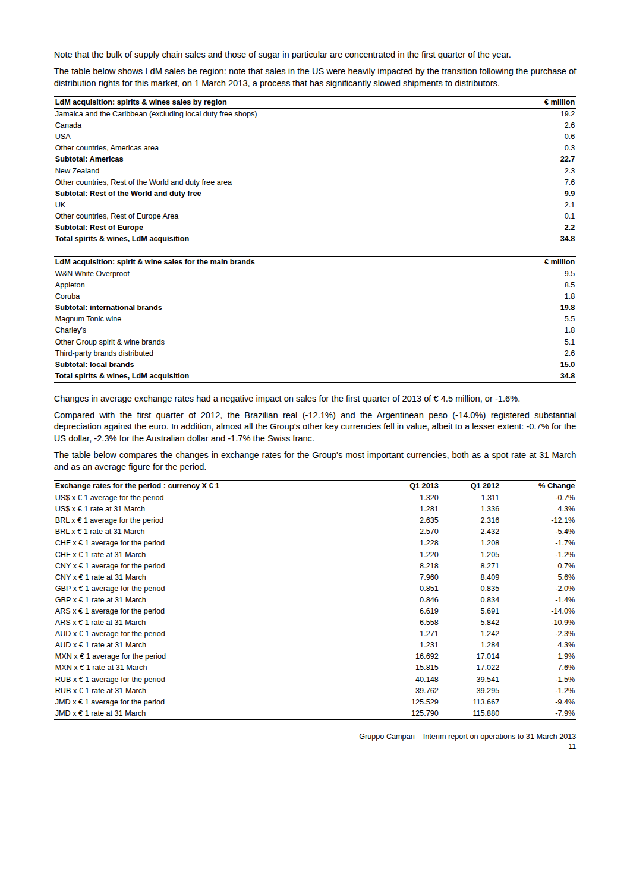Note that the bulk of supply chain sales and those of sugar in particular are concentrated in the first quarter of the year.
The table below shows LdM sales be region: note that sales in the US were heavily impacted by the transition following the purchase of distribution rights for this market, on 1 March 2013, a process that has significantly slowed shipments to distributors.
| LdM acquisition: spirits & wines sales by region | € million |
| --- | --- |
| Jamaica and the Caribbean (excluding local duty free shops) | 19.2 |
| Canada | 2.6 |
| USA | 0.6 |
| Other countries, Americas area | 0.3 |
| Subtotal: Americas | 22.7 |
| New Zealand | 2.3 |
| Other countries, Rest of the World and duty free area | 7.6 |
| Subtotal: Rest of the World and duty free | 9.9 |
| UK | 2.1 |
| Other countries, Rest of Europe Area | 0.1 |
| Subtotal: Rest of Europe | 2.2 |
| Total spirits & wines, LdM acquisition | 34.8 |
| LdM acquisition: spirit & wine sales for the main brands | € million |
| --- | --- |
| W&N White Overproof | 9.5 |
| Appleton | 8.5 |
| Coruba | 1.8 |
| Subtotal: international brands | 19.8 |
| Magnum Tonic wine | 5.5 |
| Charley's | 1.8 |
| Other Group spirit & wine brands | 5.1 |
| Third-party brands distributed | 2.6 |
| Subtotal: local brands | 15.0 |
| Total spirits & wines, LdM acquisition | 34.8 |
Changes in average exchange rates had a negative impact on sales for the first quarter of 2013 of € 4.5 million, or -1.6%.
Compared with the first quarter of 2012, the Brazilian real (-12.1%) and the Argentinean peso (-14.0%) registered substantial depreciation against the euro. In addition, almost all the Group's other key currencies fell in value, albeit to a lesser extent: -0.7% for the US dollar, -2.3% for the Australian dollar and -1.7% the Swiss franc.
The table below compares the changes in exchange rates for the Group's most important currencies, both as a spot rate at 31 March and as an average figure for the period.
| Exchange rates for the period : currency X € 1 | Q1 2013 | Q1 2012 | % Change |
| --- | --- | --- | --- |
| US$ x € 1 average for the period | 1.320 | 1.311 | -0.7% |
| US$ x € 1 rate at 31 March | 1.281 | 1.336 | 4.3% |
| BRL x € 1 average for the period | 2.635 | 2.316 | -12.1% |
| BRL x € 1 rate at 31 March | 2.570 | 2.432 | -5.4% |
| CHF x € 1 average for the period | 1.228 | 1.208 | -1.7% |
| CHF x € 1 rate at 31 March | 1.220 | 1.205 | -1.2% |
| CNY x € 1 average for the period | 8.218 | 8.271 | 0.7% |
| CNY x € 1 rate at 31 March | 7.960 | 8.409 | 5.6% |
| GBP x € 1 average for the period | 0.851 | 0.835 | -2.0% |
| GBP x € 1 rate at 31 March | 0.846 | 0.834 | -1.4% |
| ARS x € 1 average for the period | 6.619 | 5.691 | -14.0% |
| ARS x € 1 rate at 31 March | 6.558 | 5.842 | -10.9% |
| AUD x € 1 average for the period | 1.271 | 1.242 | -2.3% |
| AUD x € 1 rate at 31 March | 1.231 | 1.284 | 4.3% |
| MXN x € 1 average for the period | 16.692 | 17.014 | 1.9% |
| MXN x € 1 rate at 31 March | 15.815 | 17.022 | 7.6% |
| RUB x € 1 average for the period | 40.148 | 39.541 | -1.5% |
| RUB x € 1 rate at 31 March | 39.762 | 39.295 | -1.2% |
| JMD x € 1 average for the period | 125.529 | 113.667 | -9.4% |
| JMD x € 1 rate at 31 March | 125.790 | 115.880 | -7.9% |
Gruppo Campari – Interim report on operations to 31 March 2013
11